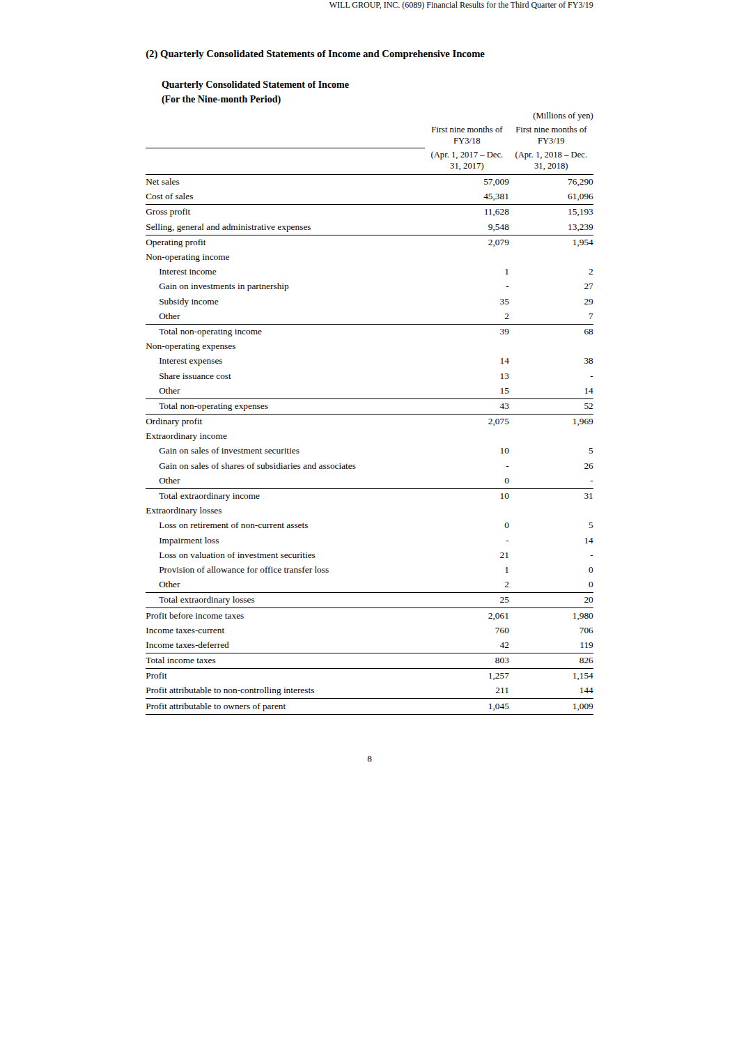WILL GROUP, INC. (6089) Financial Results for the Third Quarter of FY3/19
(2) Quarterly Consolidated Statements of Income and Comprehensive Income
Quarterly Consolidated Statement of Income
(For the Nine-month Period)
(Millions of yen)
| | First nine months of FY3/18 | First nine months of FY3/19 |
| --- | --- | --- |
| | (Apr. 1, 2017 – Dec. 31, 2017) | (Apr. 1, 2018 – Dec. 31, 2018) |
| Net sales | 57,009 | 76,290 |
| Cost of sales | 45,381 | 61,096 |
| Gross profit | 11,628 | 15,193 |
| Selling, general and administrative expenses | 9,548 | 13,239 |
| Operating profit | 2,079 | 1,954 |
| Non-operating income | | |
| Interest income | 1 | 2 |
| Gain on investments in partnership | - | 27 |
| Subsidy income | 35 | 29 |
| Other | 2 | 7 |
| Total non-operating income | 39 | 68 |
| Non-operating expenses | | |
| Interest expenses | 14 | 38 |
| Share issuance cost | 13 | - |
| Other | 15 | 14 |
| Total non-operating expenses | 43 | 52 |
| Ordinary profit | 2,075 | 1,969 |
| Extraordinary income | | |
| Gain on sales of investment securities | 10 | 5 |
| Gain on sales of shares of subsidiaries and associates | - | 26 |
| Other | 0 | - |
| Total extraordinary income | 10 | 31 |
| Extraordinary losses | | |
| Loss on retirement of non-current assets | 0 | 5 |
| Impairment loss | - | 14 |
| Loss on valuation of investment securities | 21 | - |
| Provision of allowance for office transfer loss | 1 | 0 |
| Other | 2 | 0 |
| Total extraordinary losses | 25 | 20 |
| Profit before income taxes | 2,061 | 1,980 |
| Income taxes-current | 760 | 706 |
| Income taxes-deferred | 42 | 119 |
| Total income taxes | 803 | 826 |
| Profit | 1,257 | 1,154 |
| Profit attributable to non-controlling interests | 211 | 144 |
| Profit attributable to owners of parent | 1,045 | 1,009 |
8